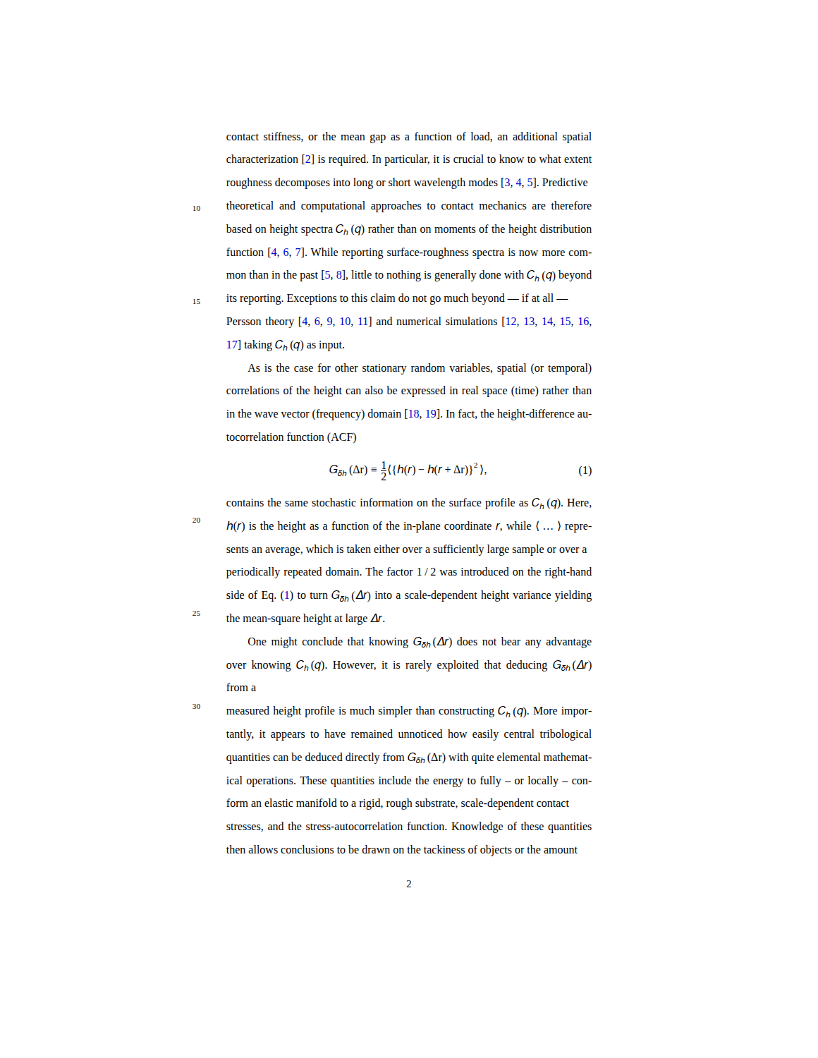contact stiffness, or the mean gap as a function of load, an additional spatial characterization [2] is required. In particular, it is crucial to know to what extent roughness decomposes into long or short wavelength modes [3, 4, 5]. Predictive
10
theoretical and computational approaches to contact mechanics are therefore based on height spectra Ch(q) rather than on moments of the height distribution function [4, 6, 7]. While reporting surface-roughness spectra is now more common than in the past [5, 8], little to nothing is generally done with Ch(q) beyond its reporting. Exceptions to this claim do not go much beyond — if at all —
15
Persson theory [4, 6, 9, 10, 11] and numerical simulations [12, 13, 14, 15, 16, 17] taking Ch(q) as input.
As is the case for other stationary random variables, spatial (or temporal) correlations of the height can also be expressed in real space (time) rather than in the wave vector (frequency) domain [18, 19]. In fact, the height-difference autocorrelation function (ACF)
Gδh (Δr) ≡ 12 ⟨ { h(r) − h(r+Δr) } 2 ⟩ , (1)
contains the same stochastic information on the surface profile as Ch(q). Here, h(r) is the height as a function of the in-plane coordinate r, while ⟨…⟩ represents an average, which is taken either over a sufficiently large sample or over a
20
periodically repeated domain. The factor 1/2 was introduced on the right-hand side of Eq. (1) to turn Gδh(Δr) into a scale-dependent height variance yielding the mean-square height at large Δr.
One might conclude that knowing Gδh(Δr) does not bear any advantage over knowing Ch(q). However, it is rarely exploited that deducing Gδh(Δr) from a
25
measured height profile is much simpler than constructing Ch(q). More importantly, it appears to have remained unnoticed how easily central tribological quantities can be deduced directly from Gδh(Δr) with quite elemental mathematical operations. These quantities include the energy to fully – or locally – conform an elastic manifold to a rigid, rough substrate, scale-dependent contact
30
stresses, and the stress-autocorrelation function. Knowledge of these quantities then allows conclusions to be drawn on the tackiness of objects or the amount
2